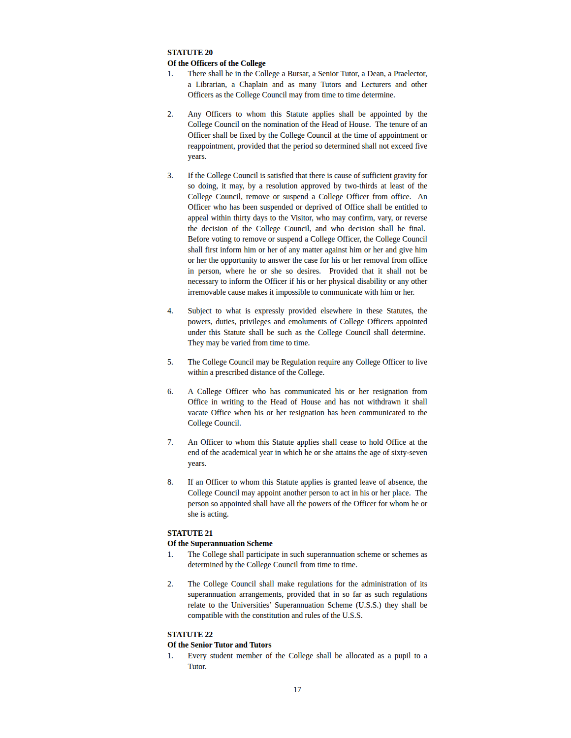STATUTE 20
Of the Officers of the College
There shall be in the College a Bursar, a Senior Tutor, a Dean, a Praelector, a Librarian, a Chaplain and as many Tutors and Lecturers and other Officers as the College Council may from time to time determine.
Any Officers to whom this Statute applies shall be appointed by the College Council on the nomination of the Head of House. The tenure of an Officer shall be fixed by the College Council at the time of appointment or reappointment, provided that the period so determined shall not exceed five years.
If the College Council is satisfied that there is cause of sufficient gravity for so doing, it may, by a resolution approved by two-thirds at least of the College Council, remove or suspend a College Officer from office. An Officer who has been suspended or deprived of Office shall be entitled to appeal within thirty days to the Visitor, who may confirm, vary, or reverse the decision of the College Council, and who decision shall be final. Before voting to remove or suspend a College Officer, the College Council shall first inform him or her of any matter against him or her and give him or her the opportunity to answer the case for his or her removal from office in person, where he or she so desires. Provided that it shall not be necessary to inform the Officer if his or her physical disability or any other irremovable cause makes it impossible to communicate with him or her.
Subject to what is expressly provided elsewhere in these Statutes, the powers, duties, privileges and emoluments of College Officers appointed under this Statute shall be such as the College Council shall determine. They may be varied from time to time.
The College Council may be Regulation require any College Officer to live within a prescribed distance of the College.
A College Officer who has communicated his or her resignation from Office in writing to the Head of House and has not withdrawn it shall vacate Office when his or her resignation has been communicated to the College Council.
An Officer to whom this Statute applies shall cease to hold Office at the end of the academical year in which he or she attains the age of sixty-seven years.
If an Officer to whom this Statute applies is granted leave of absence, the College Council may appoint another person to act in his or her place. The person so appointed shall have all the powers of the Officer for whom he or she is acting.
STATUTE 21
Of the Superannuation Scheme
The College shall participate in such superannuation scheme or schemes as determined by the College Council from time to time.
The College Council shall make regulations for the administration of its superannuation arrangements, provided that in so far as such regulations relate to the Universities’ Superannuation Scheme (U.S.S.) they shall be compatible with the constitution and rules of the U.S.S.
STATUTE 22
Of the Senior Tutor and Tutors
Every student member of the College shall be allocated as a pupil to a Tutor.
17